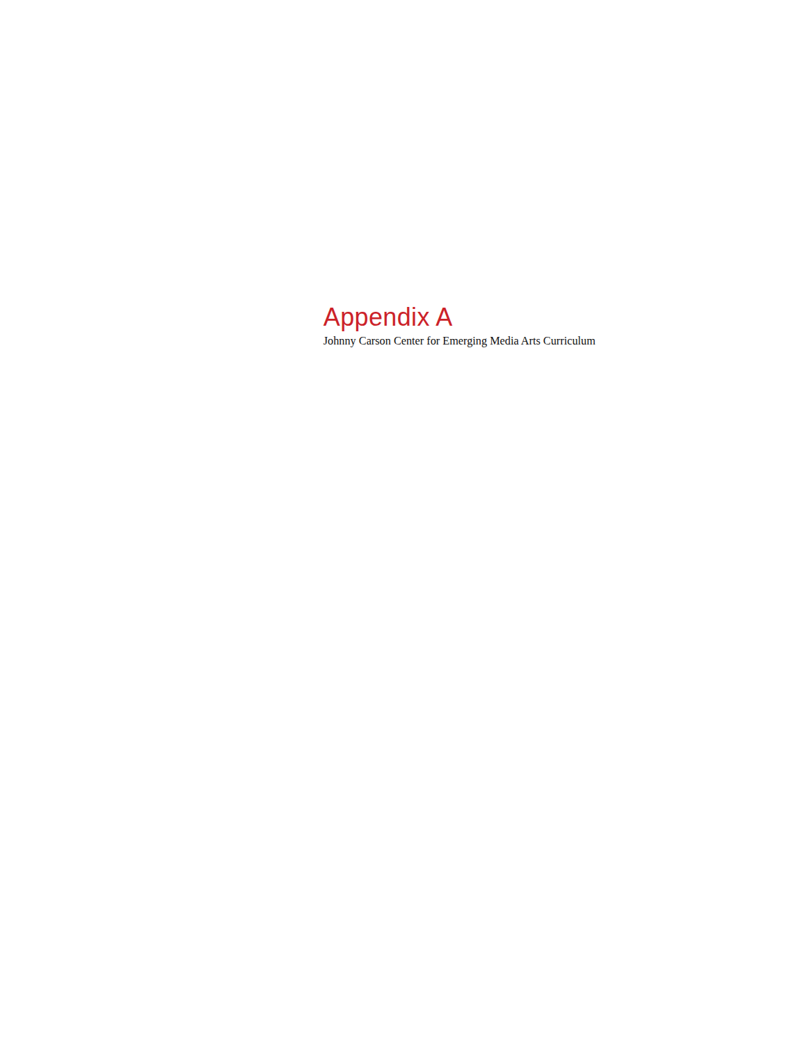Appendix A
Johnny Carson Center for Emerging Media Arts Curriculum